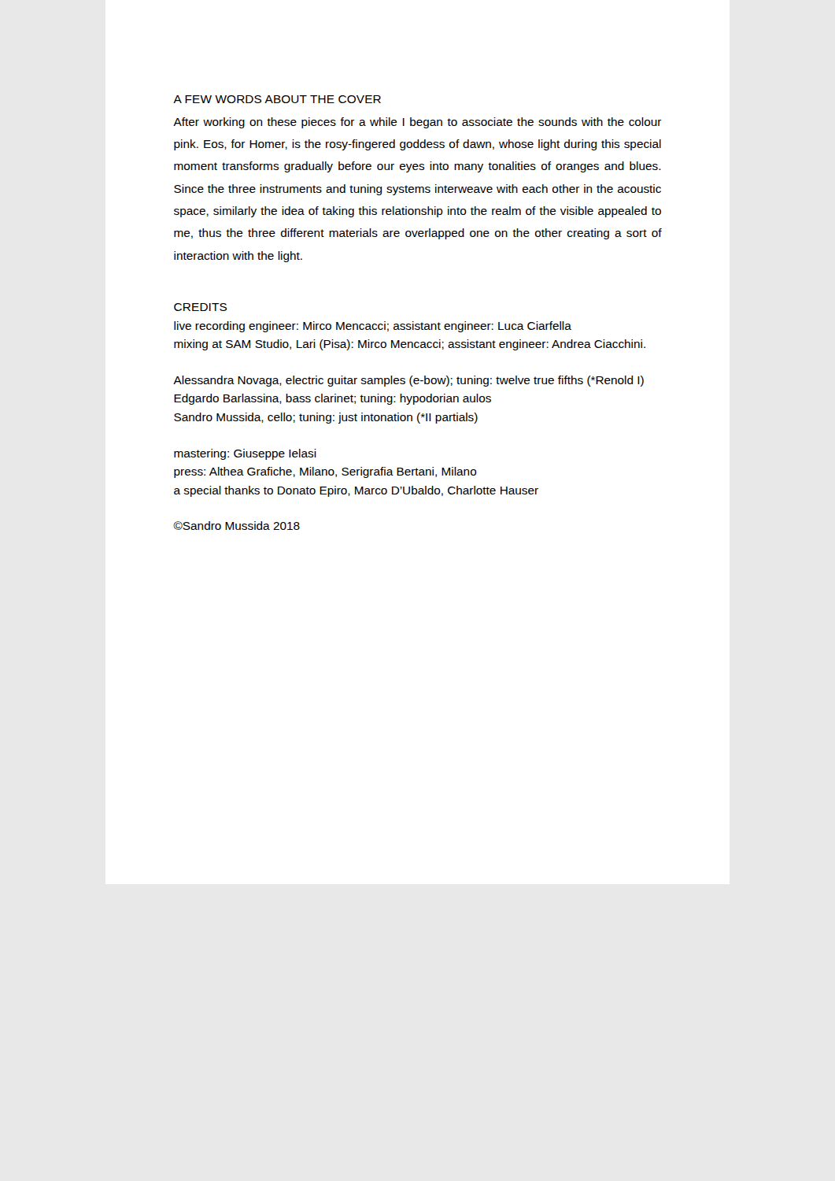A FEW WORDS ABOUT THE COVER
After working on these pieces for a while I began to associate the sounds with the colour pink. Eos, for Homer, is the rosy-fingered goddess of dawn, whose light during this special moment transforms gradually before our eyes into many tonalities of oranges and blues. Since the three instruments and tuning systems interweave with each other in the acoustic space, similarly the idea of taking this relationship into the realm of the visible appealed to me, thus the three different materials are overlapped one on the other creating a sort of interaction with the light.
CREDITS
live recording engineer: Mirco Mencacci; assistant engineer: Luca Ciarfella
mixing at SAM Studio, Lari (Pisa): Mirco Mencacci; assistant engineer: Andrea Ciacchini.
Alessandra Novaga, electric guitar samples (e-bow); tuning: twelve true fifths (*Renold I)
Edgardo Barlassina, bass clarinet; tuning: hypodorian aulos
Sandro Mussida, cello; tuning: just intonation (*II partials)
mastering: Giuseppe Ielasi
press: Althea Grafiche, Milano, Serigrafia Bertani, Milano
a special thanks to Donato Epiro, Marco D’Ubaldo, Charlotte Hauser
©Sandro Mussida 2018